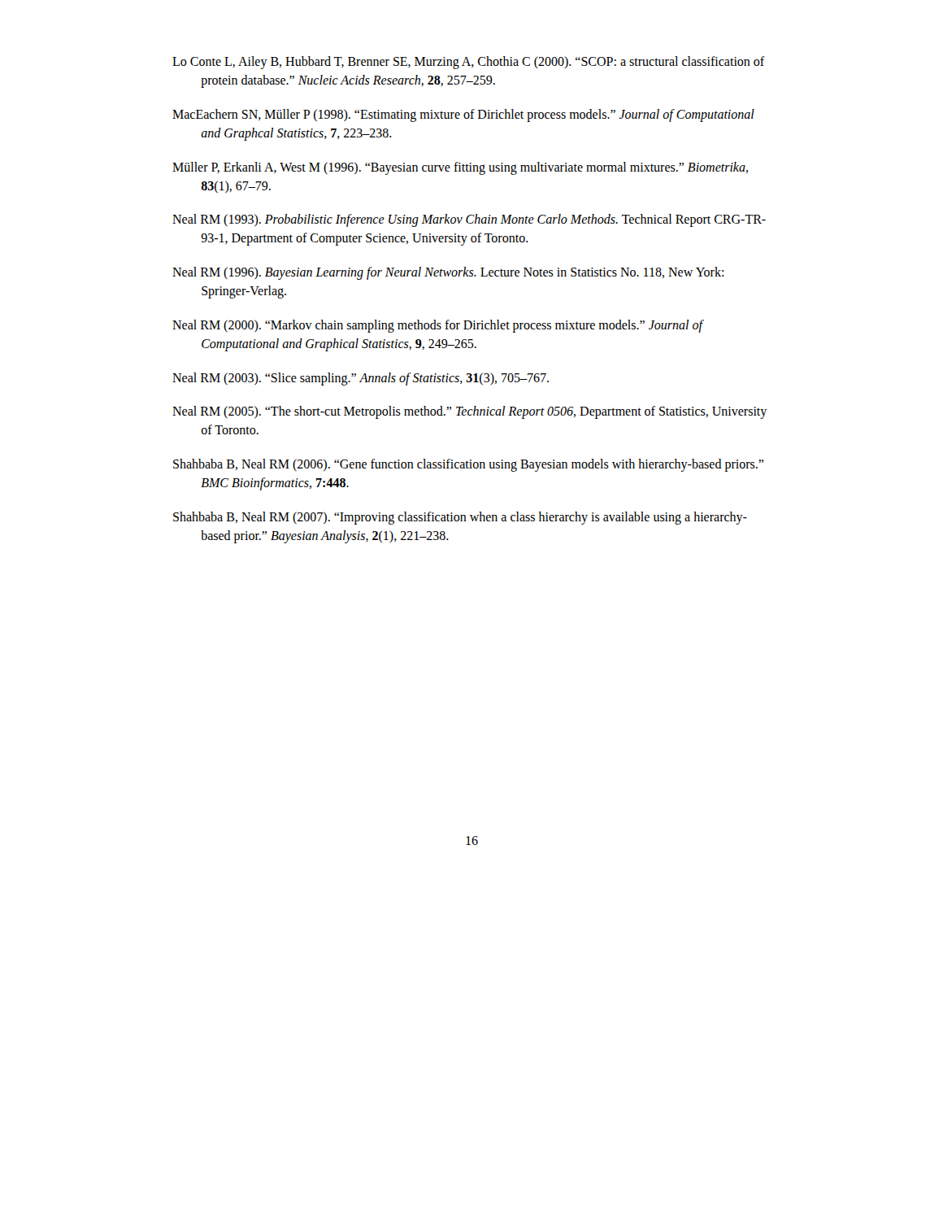Lo Conte L, Ailey B, Hubbard T, Brenner SE, Murzing A, Chothia C (2000). “SCOP: a structural classification of protein database.” Nucleic Acids Research, 28, 257–259.
MacEachern SN, Müller P (1998). “Estimating mixture of Dirichlet process models.” Journal of Computational and Graphcal Statistics, 7, 223–238.
Müller P, Erkanli A, West M (1996). “Bayesian curve fitting using multivariate mormal mixtures.” Biometrika, 83(1), 67–79.
Neal RM (1993). Probabilistic Inference Using Markov Chain Monte Carlo Methods. Technical Report CRG-TR-93-1, Department of Computer Science, University of Toronto.
Neal RM (1996). Bayesian Learning for Neural Networks. Lecture Notes in Statistics No. 118, New York: Springer-Verlag.
Neal RM (2000). “Markov chain sampling methods for Dirichlet process mixture models.” Journal of Computational and Graphical Statistics, 9, 249–265.
Neal RM (2003). “Slice sampling.” Annals of Statistics, 31(3), 705–767.
Neal RM (2005). “The short-cut Metropolis method.” Technical Report 0506, Department of Statistics, University of Toronto.
Shahbaba B, Neal RM (2006). “Gene function classification using Bayesian models with hierarchy-based priors.” BMC Bioinformatics, 7:448.
Shahbaba B, Neal RM (2007). “Improving classification when a class hierarchy is available using a hierarchy-based prior.” Bayesian Analysis, 2(1), 221–238.
16